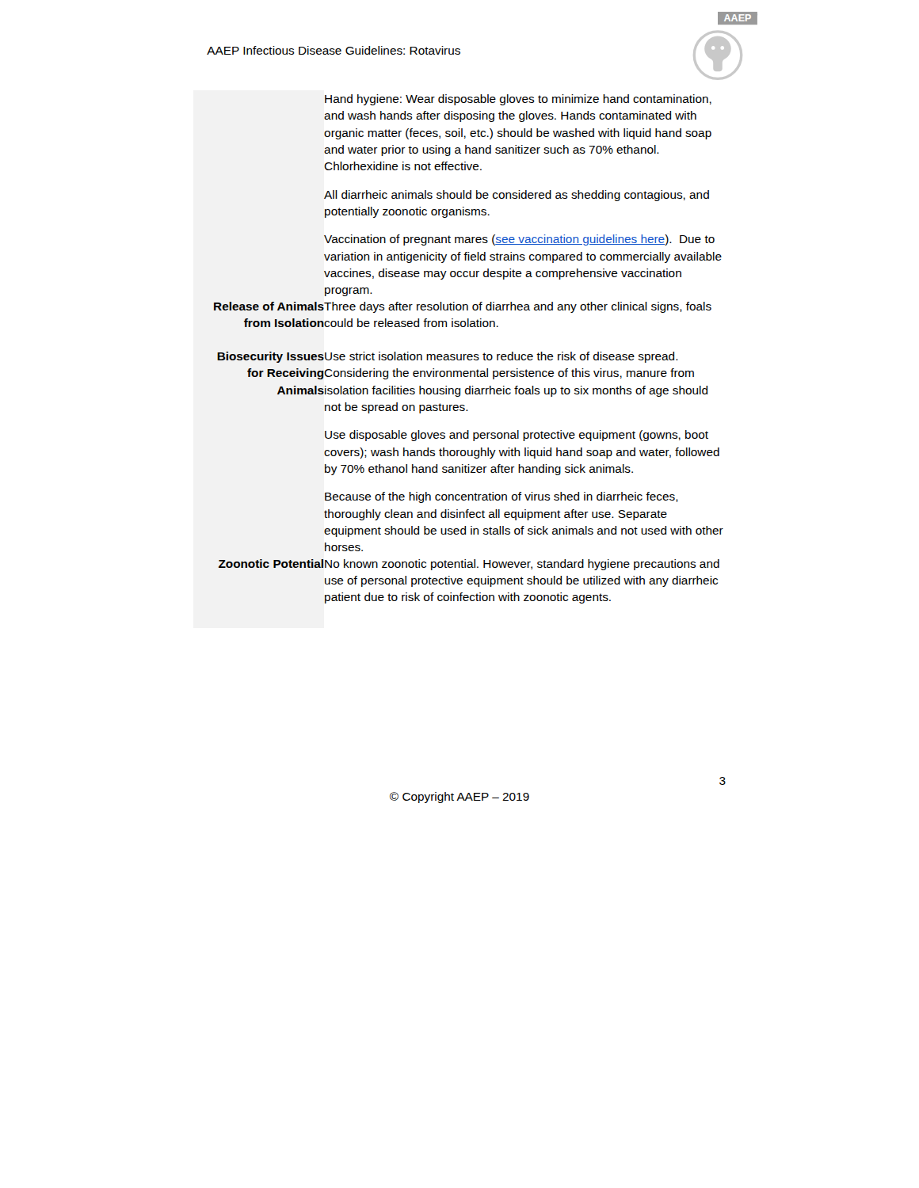AAEP ®
AAEP Infectious Disease Guidelines: Rotavirus
| | Hand hygiene: Wear disposable gloves to minimize hand contamination, and wash hands after disposing the gloves. Hands contaminated with organic matter (feces, soil, etc.) should be washed with liquid hand soap and water prior to using a hand sanitizer such as 70% ethanol. Chlorhexidine is not effective. All diarrheic animals should be considered as shedding contagious, and potentially zoonotic organisms. Vaccination of pregnant mares ( see vaccination guidelines here ). Due to variation in antigenicity of field strains compared to commercially available vaccines, disease may occur despite a comprehensive vaccination program. |
| Release of Animals from Isolation | Three days after resolution of diarrhea and any other clinical signs, foals could be released from isolation. |
| Biosecurity Issues for Receiving Animals | Use strict isolation measures to reduce the risk of disease spread. Considering the environmental persistence of this virus, manure from isolation facilities housing diarrheic foals up to six months of age should not be spread on pastures. Use disposable gloves and personal protective equipment (gowns, boot covers); wash hands thoroughly with liquid hand soap and water, followed by 70% ethanol hand sanitizer after handing sick animals. Because of the high concentration of virus shed in diarrheic feces, thoroughly clean and disinfect all equipment after use. Separate equipment should be used in stalls of sick animals and not used with other horses. |
| Zoonotic Potential | No known zoonotic potential. However, standard hygiene precautions and use of personal protective equipment should be utilized with any diarrheic patient due to risk of coinfection with zoonotic agents. |
3
© Copyright AAEP – 2019